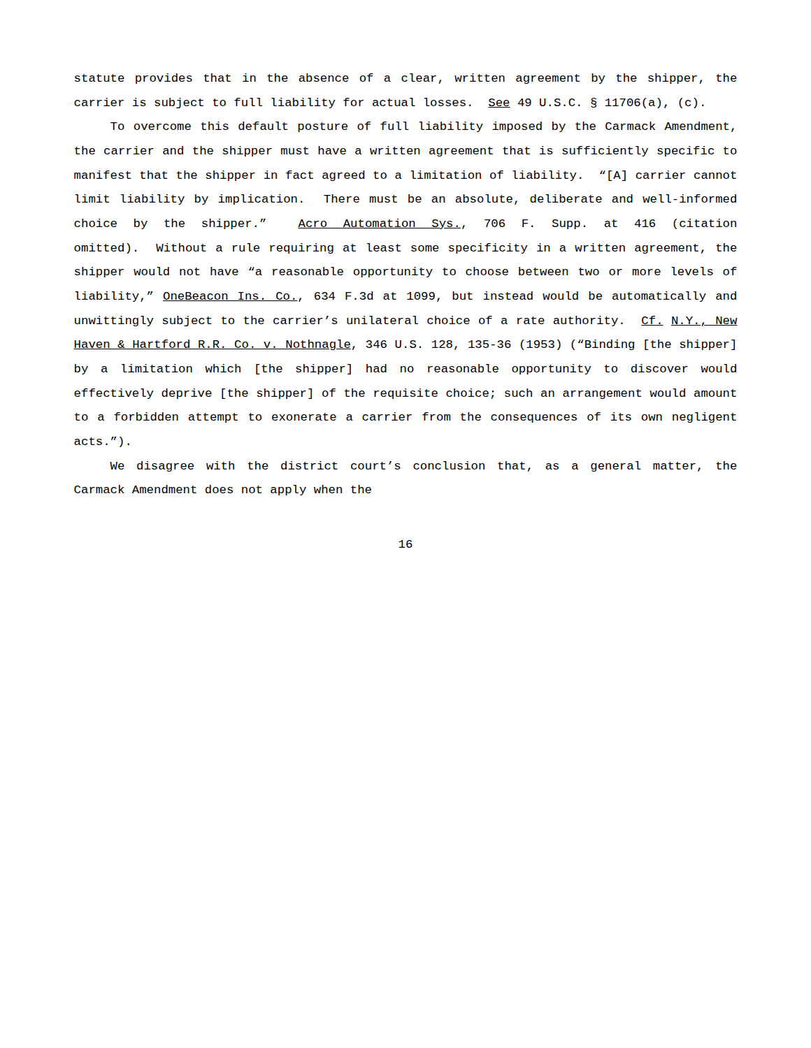statute provides that in the absence of a clear, written agreement by the shipper, the carrier is subject to full liability for actual losses. See 49 U.S.C. § 11706(a), (c).
To overcome this default posture of full liability imposed by the Carmack Amendment, the carrier and the shipper must have a written agreement that is sufficiently specific to manifest that the shipper in fact agreed to a limitation of liability. “[A] carrier cannot limit liability by implication. There must be an absolute, deliberate and well-informed choice by the shipper.” Acro Automation Sys., 706 F. Supp. at 416 (citation omitted). Without a rule requiring at least some specificity in a written agreement, the shipper would not have “a reasonable opportunity to choose between two or more levels of liability,” OneBeacon Ins. Co., 634 F.3d at 1099, but instead would be automatically and unwittingly subject to the carrier’s unilateral choice of a rate authority. Cf. N.Y., New Haven & Hartford R.R. Co. v. Nothnagle, 346 U.S. 128, 135-36 (1953) (“Binding [the shipper] by a limitation which [the shipper] had no reasonable opportunity to discover would effectively deprive [the shipper] of the requisite choice; such an arrangement would amount to a forbidden attempt to exonerate a carrier from the consequences of its own negligent acts.”).
We disagree with the district court’s conclusion that, as a general matter, the Carmack Amendment does not apply when the
16